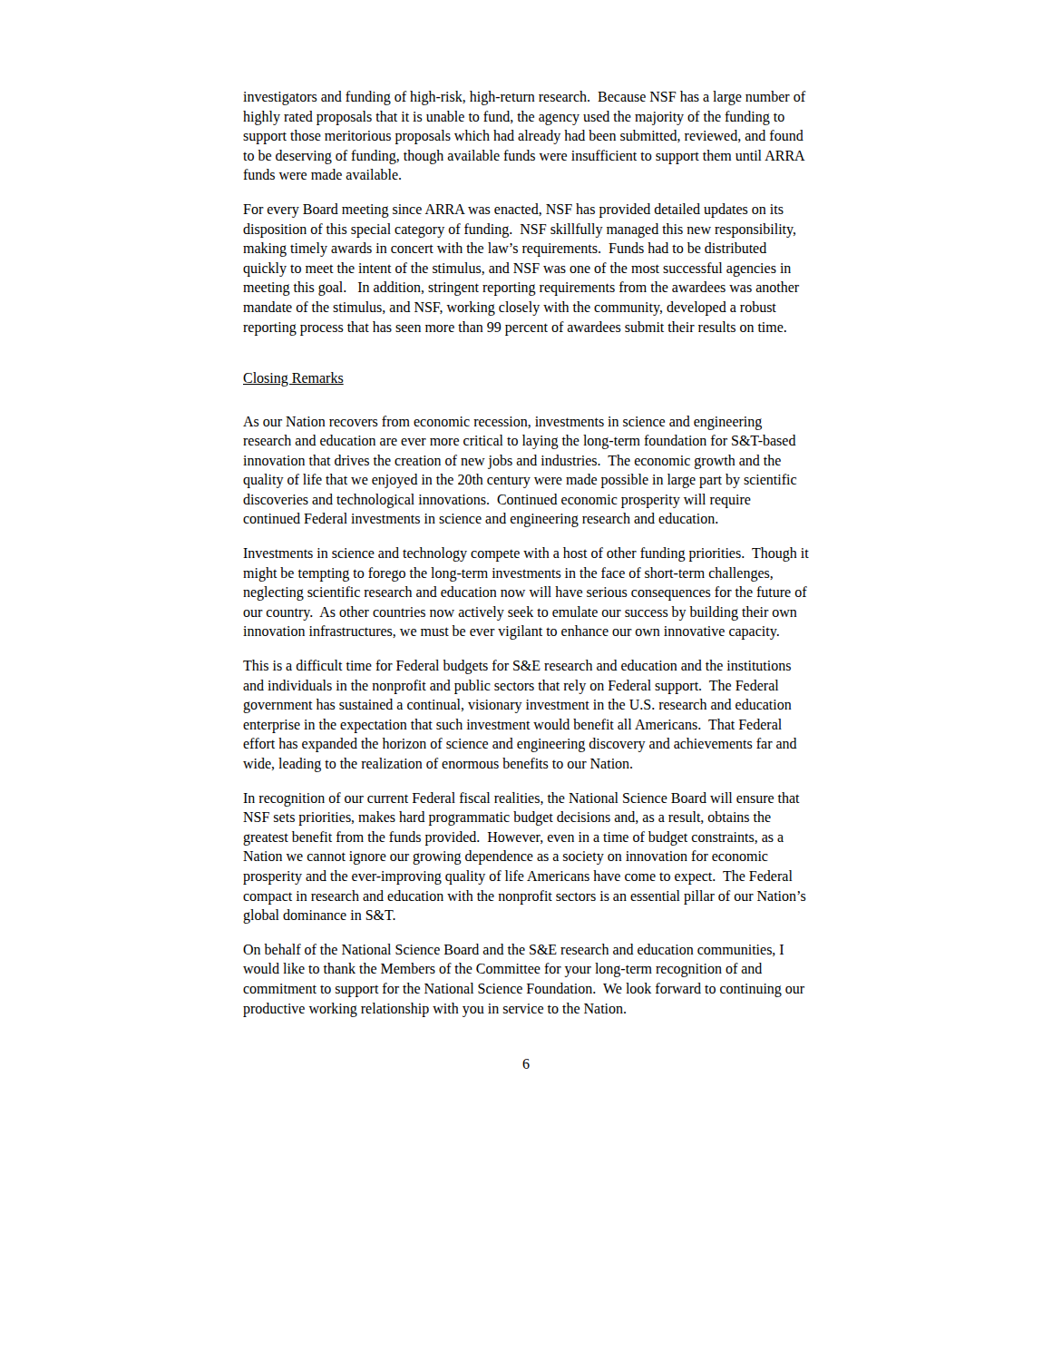investigators and funding of high-risk, high-return research. Because NSF has a large number of highly rated proposals that it is unable to fund, the agency used the majority of the funding to support those meritorious proposals which had already had been submitted, reviewed, and found to be deserving of funding, though available funds were insufficient to support them until ARRA funds were made available.
For every Board meeting since ARRA was enacted, NSF has provided detailed updates on its disposition of this special category of funding. NSF skillfully managed this new responsibility, making timely awards in concert with the law’s requirements. Funds had to be distributed quickly to meet the intent of the stimulus, and NSF was one of the most successful agencies in meeting this goal. In addition, stringent reporting requirements from the awardees was another mandate of the stimulus, and NSF, working closely with the community, developed a robust reporting process that has seen more than 99 percent of awardees submit their results on time.
Closing Remarks
As our Nation recovers from economic recession, investments in science and engineering research and education are ever more critical to laying the long-term foundation for S&T-based innovation that drives the creation of new jobs and industries. The economic growth and the quality of life that we enjoyed in the 20th century were made possible in large part by scientific discoveries and technological innovations. Continued economic prosperity will require continued Federal investments in science and engineering research and education.
Investments in science and technology compete with a host of other funding priorities. Though it might be tempting to forego the long-term investments in the face of short-term challenges, neglecting scientific research and education now will have serious consequences for the future of our country. As other countries now actively seek to emulate our success by building their own innovation infrastructures, we must be ever vigilant to enhance our own innovative capacity.
This is a difficult time for Federal budgets for S&E research and education and the institutions and individuals in the nonprofit and public sectors that rely on Federal support. The Federal government has sustained a continual, visionary investment in the U.S. research and education enterprise in the expectation that such investment would benefit all Americans. That Federal effort has expanded the horizon of science and engineering discovery and achievements far and wide, leading to the realization of enormous benefits to our Nation.
In recognition of our current Federal fiscal realities, the National Science Board will ensure that NSF sets priorities, makes hard programmatic budget decisions and, as a result, obtains the greatest benefit from the funds provided. However, even in a time of budget constraints, as a Nation we cannot ignore our growing dependence as a society on innovation for economic prosperity and the ever-improving quality of life Americans have come to expect. The Federal compact in research and education with the nonprofit sectors is an essential pillar of our Nation’s global dominance in S&T.
On behalf of the National Science Board and the S&E research and education communities, I would like to thank the Members of the Committee for your long-term recognition of and commitment to support for the National Science Foundation. We look forward to continuing our productive working relationship with you in service to the Nation.
6